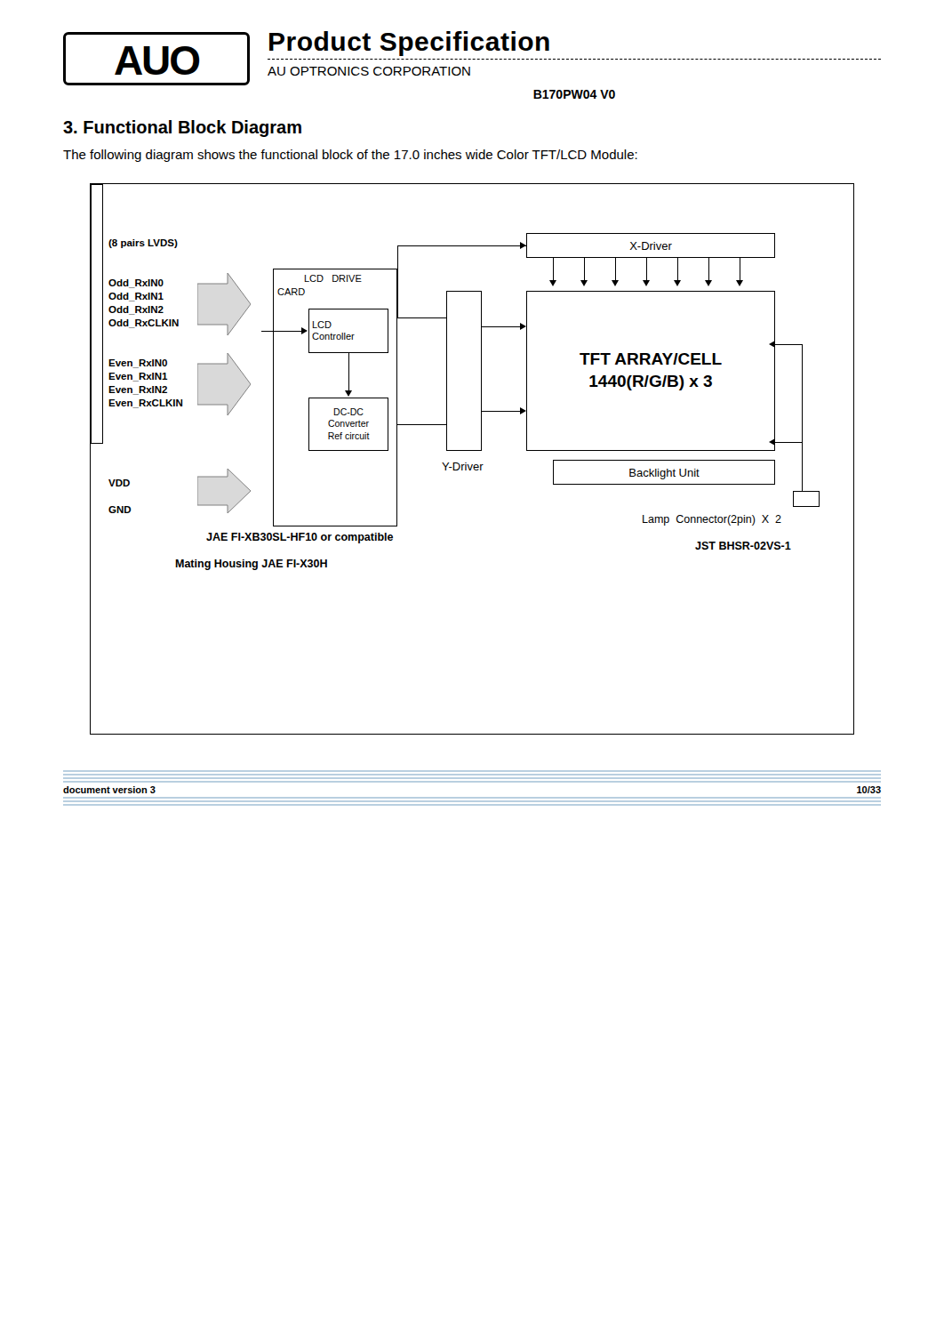AUO
Product Specification
AU OPTRONICS CORPORATION
B170PW04 V0
3. Functional Block Diagram
The following diagram shows the functional block of the 17.0 inches wide Color TFT/LCD Module:
(8 pairs LVDS)
Odd_RxIN0
Odd_RxIN1
Odd_RxIN2
Odd_RxCLKIN
Even_RxIN0
Even_RxIN1
Even_RxIN2
Even_RxCLKIN
VDD
GND
LCD DRIVE
CARD
LCD
Controller
DC-DC
Converter
Ref circuit
Y-Driver
X-Driver
TFT ARRAY/CELL
1440(R/G/B) x 3
Backlight Unit
Lamp Connector(2pin) X 2
JAE FI-XB30SL-HF10 or compatible
Mating Housing JAE FI-X30H
JST BHSR-02VS-1
document version 3
10/33